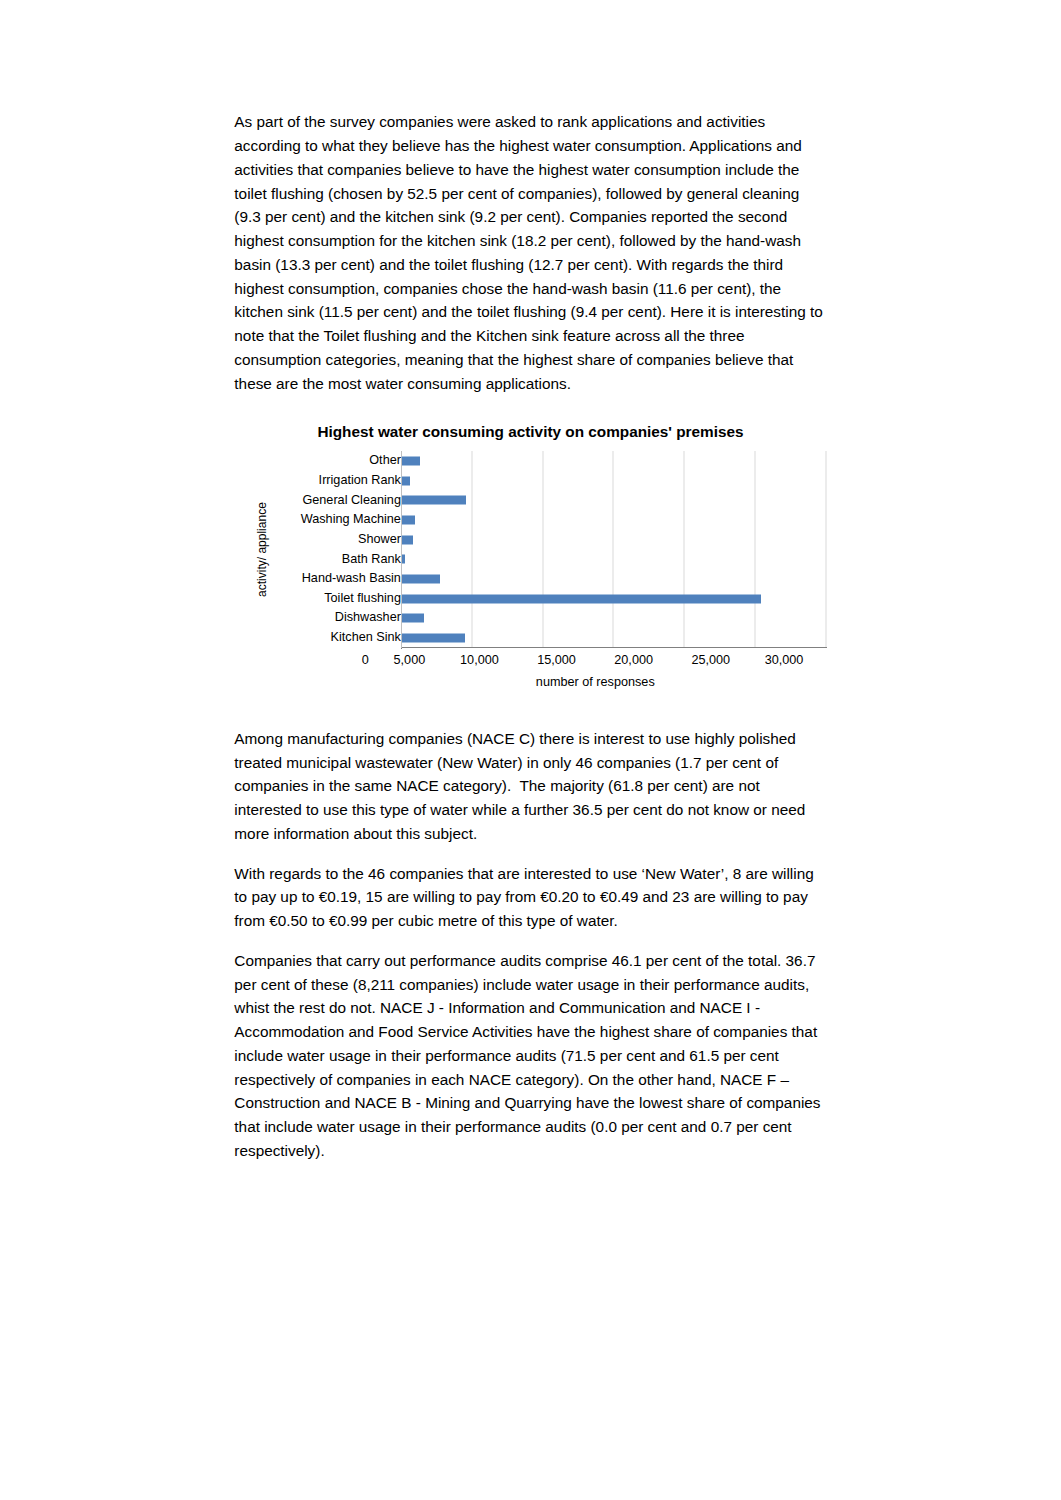As part of the survey companies were asked to rank applications and activities according to what they believe has the highest water consumption. Applications and activities that companies believe to have the highest water consumption include the toilet flushing (chosen by 52.5 per cent of companies), followed by general cleaning (9.3 per cent) and the kitchen sink (9.2 per cent). Companies reported the second highest consumption for the kitchen sink (18.2 per cent), followed by the hand-wash basin (13.3 per cent) and the toilet flushing (12.7 per cent). With regards the third highest consumption, companies chose the hand-wash basin (11.6 per cent), the kitchen sink (11.5 per cent) and the toilet flushing (9.4 per cent). Here it is interesting to note that the Toilet flushing and the Kitchen sink feature across all the three consumption categories, meaning that the highest share of companies believe that these are the most water consuming applications.
Highest water consuming activity on companies' premises
activity/ appliance
| Other | |
| Irrigation Rank | |
| General Cleaning | |
| Washing Machine | |
| Shower | |
| Bath Rank | |
| Hand-wash Basin | |
| Toilet flushing | |
| Dishwasher | |
| Kitchen Sink | |
0 5,000 10,000 15,000 20,000 25,000 30,000
number of responses
Among manufacturing companies (NACE C) there is interest to use highly polished treated municipal wastewater (New Water) in only 46 companies (1.7 per cent of companies in the same NACE category). The majority (61.8 per cent) are not interested to use this type of water while a further 36.5 per cent do not know or need more information about this subject.
With regards to the 46 companies that are interested to use ‘New Water’, 8 are willing to pay up to €0.19, 15 are willing to pay from €0.20 to €0.49 and 23 are willing to pay from €0.50 to €0.99 per cubic metre of this type of water.
Companies that carry out performance audits comprise 46.1 per cent of the total. 36.7 per cent of these (8,211 companies) include water usage in their performance audits, whist the rest do not. NACE J - Information and Communication and NACE I - Accommodation and Food Service Activities have the highest share of companies that include water usage in their performance audits (71.5 per cent and 61.5 per cent respectively of companies in each NACE category). On the other hand, NACE F – Construction and NACE B - Mining and Quarrying have the lowest share of companies that include water usage in their performance audits (0.0 per cent and 0.7 per cent respectively).